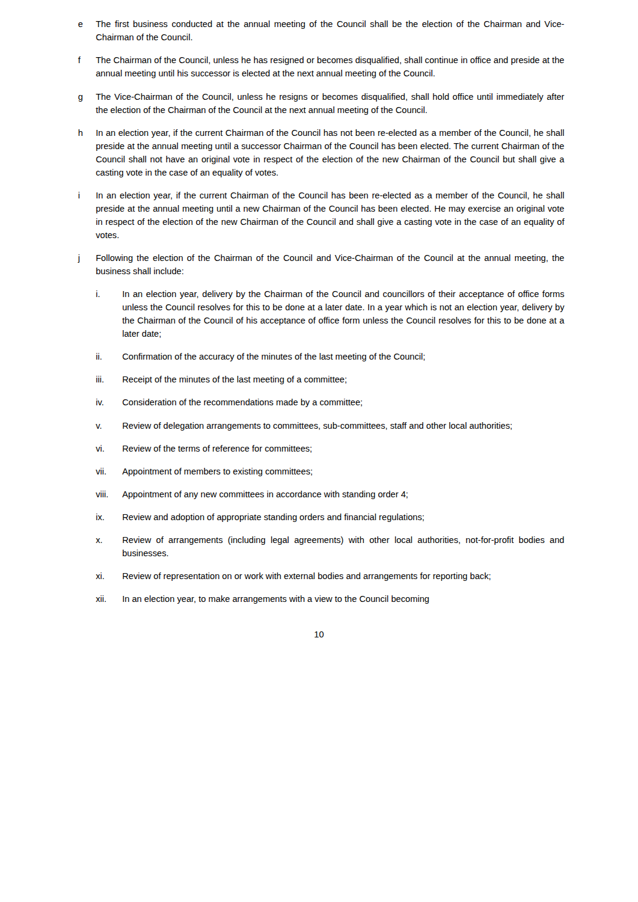e
The first business conducted at the annual meeting of the Council shall be the election of the Chairman and Vice-Chairman of the Council.
f
The Chairman of the Council, unless he has resigned or becomes disqualified, shall continue in office and preside at the annual meeting until his successor is elected at the next annual meeting of the Council.
g
The Vice-Chairman of the Council, unless he resigns or becomes disqualified, shall hold office until immediately after the election of the Chairman of the Council at the next annual meeting of the Council.
h
In an election year, if the current Chairman of the Council has not been re-elected as a member of the Council, he shall preside at the annual meeting until a successor Chairman of the Council has been elected. The current Chairman of the Council shall not have an original vote in respect of the election of the new Chairman of the Council but shall give a casting vote in the case of an equality of votes.
i
In an election year, if the current Chairman of the Council has been re-elected as a member of the Council, he shall preside at the annual meeting until a new Chairman of the Council has been elected. He may exercise an original vote in respect of the election of the new Chairman of the Council and shall give a casting vote in the case of an equality of votes.
j
Following the election of the Chairman of the Council and Vice-Chairman of the Council at the annual meeting, the business shall include:
i. In an election year, delivery by the Chairman of the Council and councillors of their acceptance of office forms unless the Council resolves for this to be done at a later date. In a year which is not an election year, delivery by the Chairman of the Council of his acceptance of office form unless the Council resolves for this to be done at a later date;
ii. Confirmation of the accuracy of the minutes of the last meeting of the Council;
iii. Receipt of the minutes of the last meeting of a committee;
iv. Consideration of the recommendations made by a committee;
v. Review of delegation arrangements to committees, sub-committees, staff and other local authorities;
vi. Review of the terms of reference for committees;
vii. Appointment of members to existing committees;
viii. Appointment of any new committees in accordance with standing order 4;
ix. Review and adoption of appropriate standing orders and financial regulations;
x. Review of arrangements (including legal agreements) with other local authorities, not-for-profit bodies and businesses.
xi. Review of representation on or work with external bodies and arrangements for reporting back;
xii. In an election year, to make arrangements with a view to the Council becoming
10